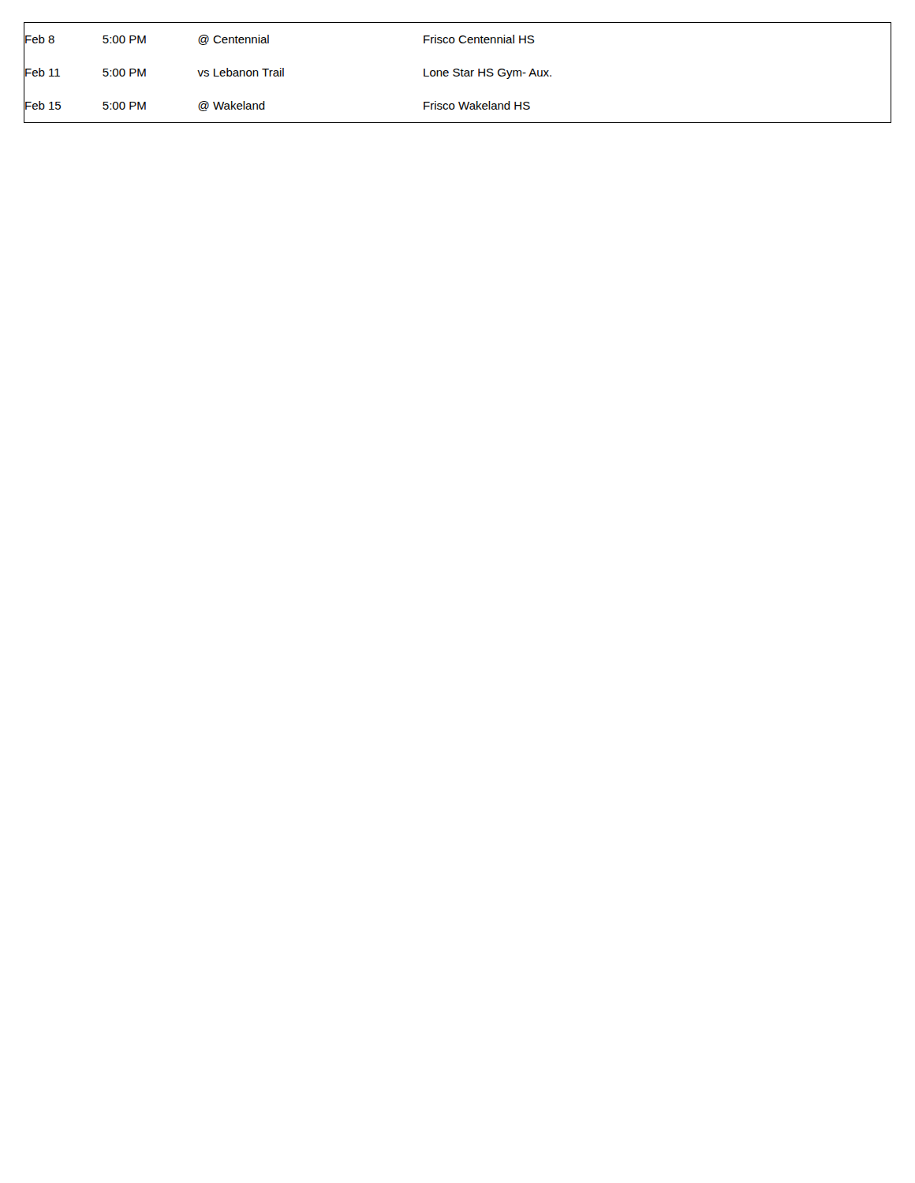| Feb 8 | 5:00 PM | @ Centennial | Frisco Centennial HS |
| Feb 11 | 5:00 PM | vs Lebanon Trail | Lone Star HS Gym- Aux. |
| Feb 15 | 5:00 PM | @ Wakeland | Frisco Wakeland HS |